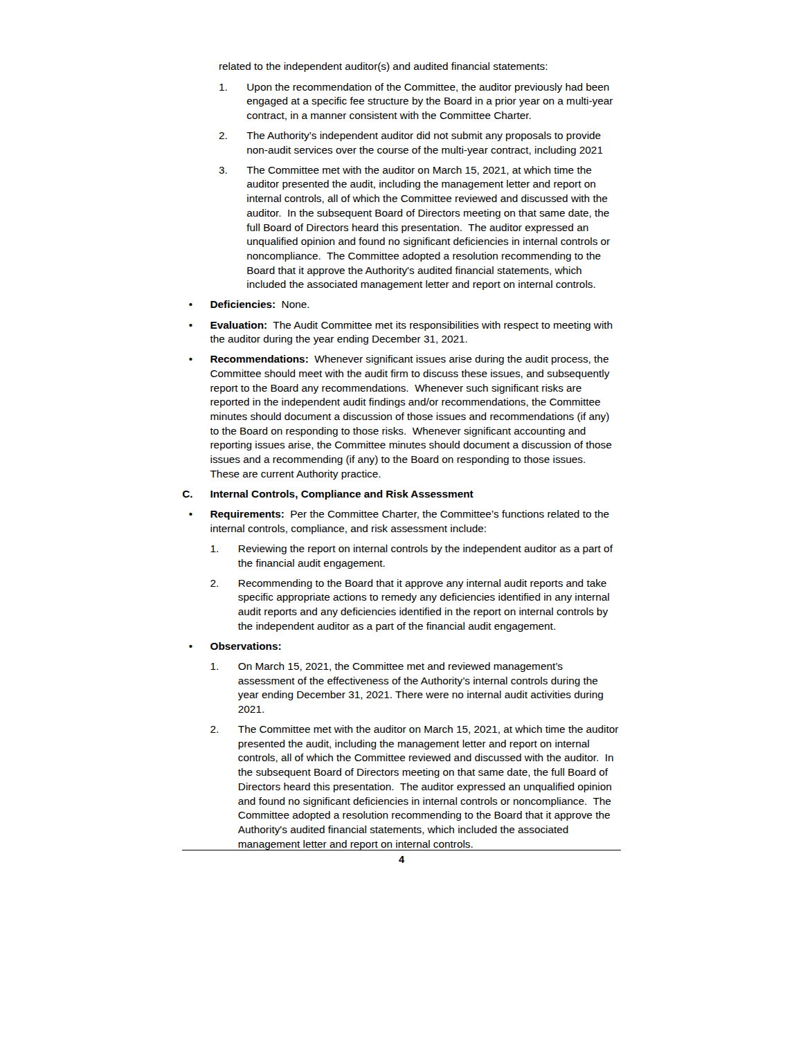related to the independent auditor(s) and audited financial statements:
1. Upon the recommendation of the Committee, the auditor previously had been engaged at a specific fee structure by the Board in a prior year on a multi-year contract, in a manner consistent with the Committee Charter.
2. The Authority’s independent auditor did not submit any proposals to provide non-audit services over the course of the multi-year contract, including 2021
3. The Committee met with the auditor on March 15, 2021, at which time the auditor presented the audit, including the management letter and report on internal controls, all of which the Committee reviewed and discussed with the auditor. In the subsequent Board of Directors meeting on that same date, the full Board of Directors heard this presentation. The auditor expressed an unqualified opinion and found no significant deficiencies in internal controls or noncompliance. The Committee adopted a resolution recommending to the Board that it approve the Authority's audited financial statements, which included the associated management letter and report on internal controls.
•Deficiencies: None.
•Evaluation: The Audit Committee met its responsibilities with respect to meeting with the auditor during the year ending December 31, 2021.
•Recommendations: Whenever significant issues arise during the audit process, the Committee should meet with the audit firm to discuss these issues, and subsequently report to the Board any recommendations. Whenever such significant risks are reported in the independent audit findings and/or recommendations, the Committee minutes should document a discussion of those issues and recommendations (if any) to the Board on responding to those risks. Whenever significant accounting and reporting issues arise, the Committee minutes should document a discussion of those issues and a recommending (if any) to the Board on responding to those issues. These are current Authority practice.
C. Internal Controls, Compliance and Risk Assessment
•Requirements: Per the Committee Charter, the Committee’s functions related to the internal controls, compliance, and risk assessment include:
1. Reviewing the report on internal controls by the independent auditor as a part of the financial audit engagement.
2. Recommending to the Board that it approve any internal audit reports and take specific appropriate actions to remedy any deficiencies identified in any internal audit reports and any deficiencies identified in the report on internal controls by the independent auditor as a part of the financial audit engagement.
•Observations:
1. On March 15, 2021, the Committee met and reviewed management’s assessment of the effectiveness of the Authority’s internal controls during the year ending December 31, 2021. There were no internal audit activities during 2021.
2. The Committee met with the auditor on March 15, 2021, at which time the auditor presented the audit, including the management letter and report on internal controls, all of which the Committee reviewed and discussed with the auditor. In the subsequent Board of Directors meeting on that same date, the full Board of Directors heard this presentation. The auditor expressed an unqualified opinion and found no significant deficiencies in internal controls or noncompliance. The Committee adopted a resolution recommending to the Board that it approve the Authority's audited financial statements, which included the associated management letter and report on internal controls.
4